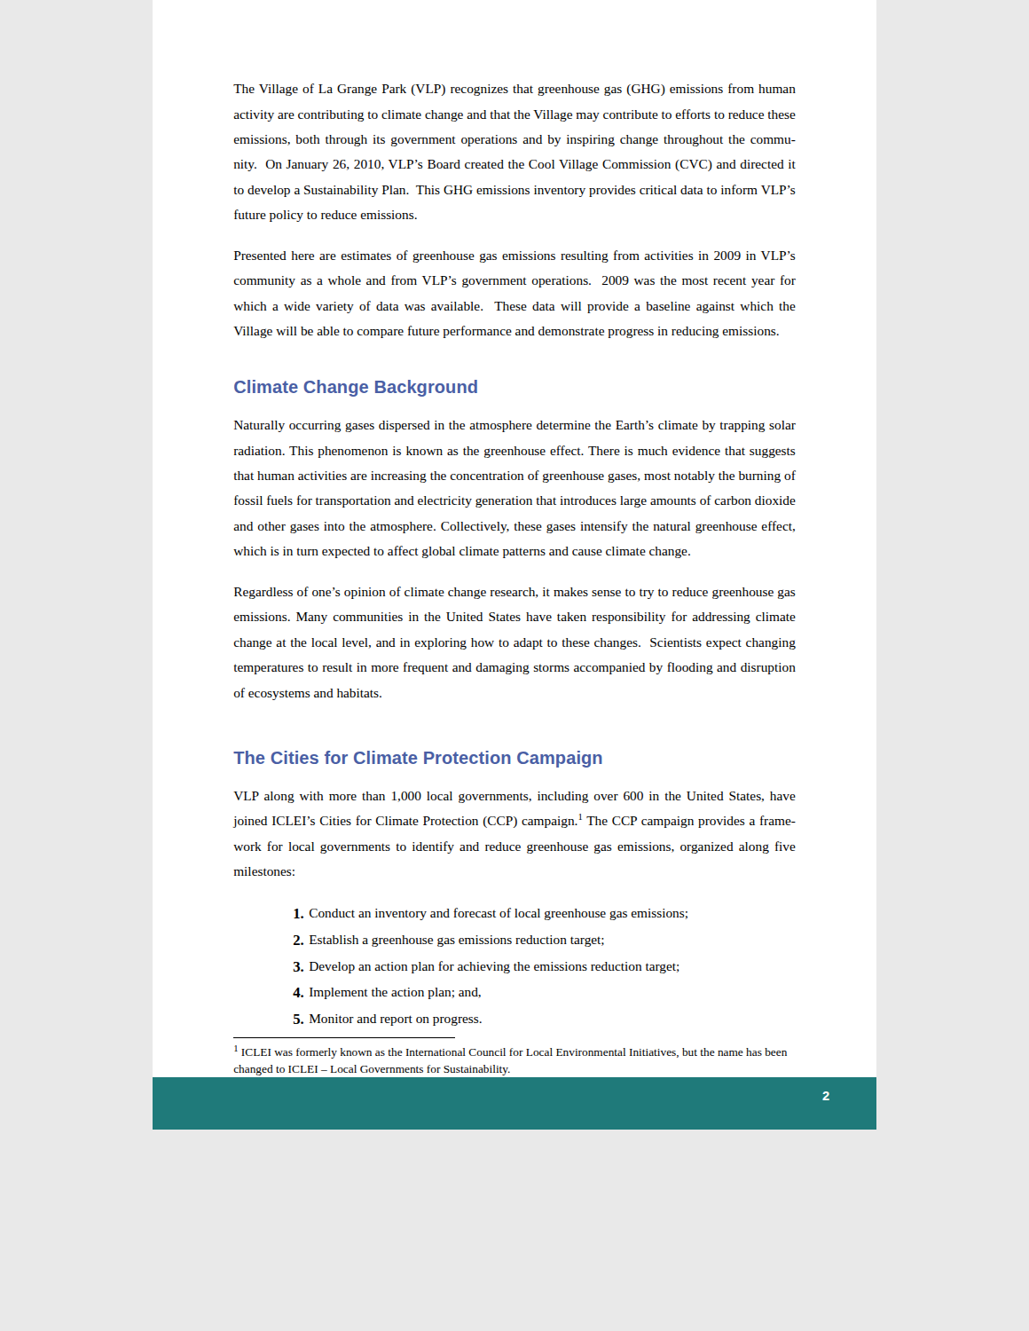The Village of La Grange Park (VLP) recognizes that greenhouse gas (GHG) emissions from human activity are contributing to climate change and that the Village may contribute to efforts to reduce these emissions, both through its government operations and by inspiring change throughout the community. On January 26, 2010, VLP’s Board created the Cool Village Commission (CVC) and directed it to develop a Sustainability Plan. This GHG emissions inventory provides critical data to inform VLP’s future policy to reduce emissions.
Presented here are estimates of greenhouse gas emissions resulting from activities in 2009 in VLP’s community as a whole and from VLP’s government operations. 2009 was the most recent year for which a wide variety of data was available. These data will provide a baseline against which the Village will be able to compare future performance and demonstrate progress in reducing emissions.
Climate Change Background
Naturally occurring gases dispersed in the atmosphere determine the Earth’s climate by trapping solar radiation. This phenomenon is known as the greenhouse effect. There is much evidence that suggests that human activities are increasing the concentration of greenhouse gases, most notably the burning of fossil fuels for transportation and electricity generation that introduces large amounts of carbon dioxide and other gases into the atmosphere. Collectively, these gases intensify the natural greenhouse effect, which is in turn expected to affect global climate patterns and cause climate change.
Regardless of one’s opinion of climate change research, it makes sense to try to reduce greenhouse gas emissions. Many communities in the United States have taken responsibility for addressing climate change at the local level, and in exploring how to adapt to these changes. Scientists expect changing temperatures to result in more frequent and damaging storms accompanied by flooding and disruption of ecosystems and habitats.
The Cities for Climate Protection Campaign
VLP along with more than 1,000 local governments, including over 600 in the United States, have joined ICLEI’s Cities for Climate Protection (CCP) campaign.1 The CCP campaign provides a framework for local governments to identify and reduce greenhouse gas emissions, organized along five milestones:
Conduct an inventory and forecast of local greenhouse gas emissions;
Establish a greenhouse gas emissions reduction target;
Develop an action plan for achieving the emissions reduction target;
Implement the action plan; and,
Monitor and report on progress.
1 ICLEI was formerly known as the International Council for Local Environmental Initiatives, but the name has been changed to ICLEI – Local Governments for Sustainability.
2